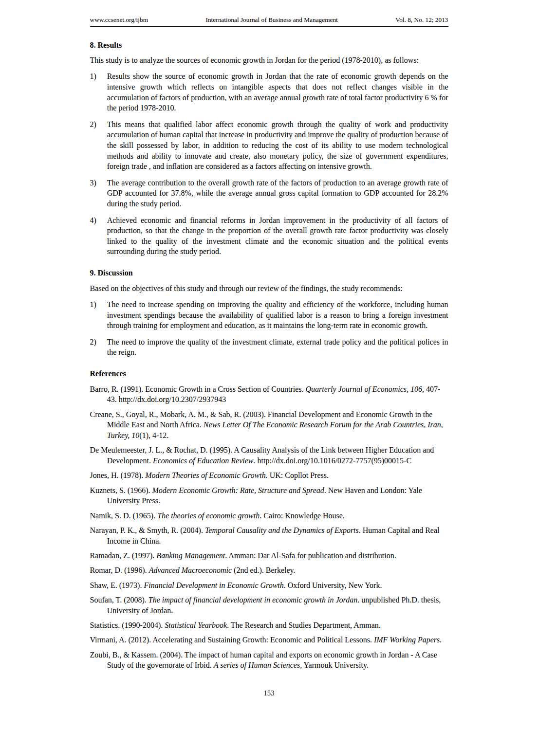www.ccsenet.org/ijbm International Journal of Business and Management Vol. 8, No. 12; 2013
8. Results
This study is to analyze the sources of economic growth in Jordan for the period (1978-2010), as follows:
1) Results show the source of economic growth in Jordan that the rate of economic growth depends on the intensive growth which reflects on intangible aspects that does not reflect changes visible in the accumulation of factors of production, with an average annual growth rate of total factor productivity 6 % for the period 1978-2010.
2) This means that qualified labor affect economic growth through the quality of work and productivity accumulation of human capital that increase in productivity and improve the quality of production because of the skill possessed by labor, in addition to reducing the cost of its ability to use modern technological methods and ability to innovate and create, also monetary policy, the size of government expenditures, foreign trade , and inflation are considered as a factors affecting on intensive growth.
3) The average contribution to the overall growth rate of the factors of production to an average growth rate of GDP accounted for 37.8%, while the average annual gross capital formation to GDP accounted for 28.2% during the study period.
4) Achieved economic and financial reforms in Jordan improvement in the productivity of all factors of production, so that the change in the proportion of the overall growth rate factor productivity was closely linked to the quality of the investment climate and the economic situation and the political events surrounding during the study period.
9. Discussion
Based on the objectives of this study and through our review of the findings, the study recommends:
1) The need to increase spending on improving the quality and efficiency of the workforce, including human investment spendings because the availability of qualified labor is a reason to bring a foreign investment through training for employment and education, as it maintains the long-term rate in economic growth.
2) The need to improve the quality of the investment climate, external trade policy and the political polices in the reign.
References
Barro, R. (1991). Economic Growth in a Cross Section of Countries. Quarterly Journal of Economics, 106, 407-43. http://dx.doi.org/10.2307/2937943
Creane, S., Goyal, R., Mobark, A. M., & Sab, R. (2003). Financial Development and Economic Growth in the Middle East and North Africa. News Letter Of The Economic Research Forum for the Arab Countries, Iran, Turkey, 10(1), 4-12.
De Meulemeester, J. L., & Rochat, D. (1995). A Causality Analysis of the Link between Higher Education and Development. Economics of Education Review. http://dx.doi.org/10.1016/0272-7757(95)00015-C
Jones, H. (1978). Modern Theories of Economic Growth. UK: Copllot Press.
Kuznets, S. (1966). Modern Economic Growth: Rate, Structure and Spread. New Haven and London: Yale University Press.
Namik, S. D. (1965). The theories of economic growth. Cairo: Knowledge House.
Narayan, P. K., & Smyth, R. (2004). Temporal Causality and the Dynamics of Exports. Human Capital and Real Income in China.
Ramadan, Z. (1997). Banking Management. Amman: Dar Al-Safa for publication and distribution.
Romar, D. (1996). Advanced Macroeconomic (2nd ed.). Berkeley.
Shaw, E. (1973). Financial Development in Economic Growth. Oxford University, New York.
Soufan, T. (2008). The impact of financial development in economic growth in Jordan. unpublished Ph.D. thesis, University of Jordan.
Statistics. (1990-2004). Statistical Yearbook. The Research and Studies Department, Amman.
Virmani, A. (2012). Accelerating and Sustaining Growth: Economic and Political Lessons. IMF Working Papers.
Zoubi, B., & Kassem. (2004). The impact of human capital and exports on economic growth in Jordan - A Case Study of the governorate of Irbid. A series of Human Sciences, Yarmouk University.
153